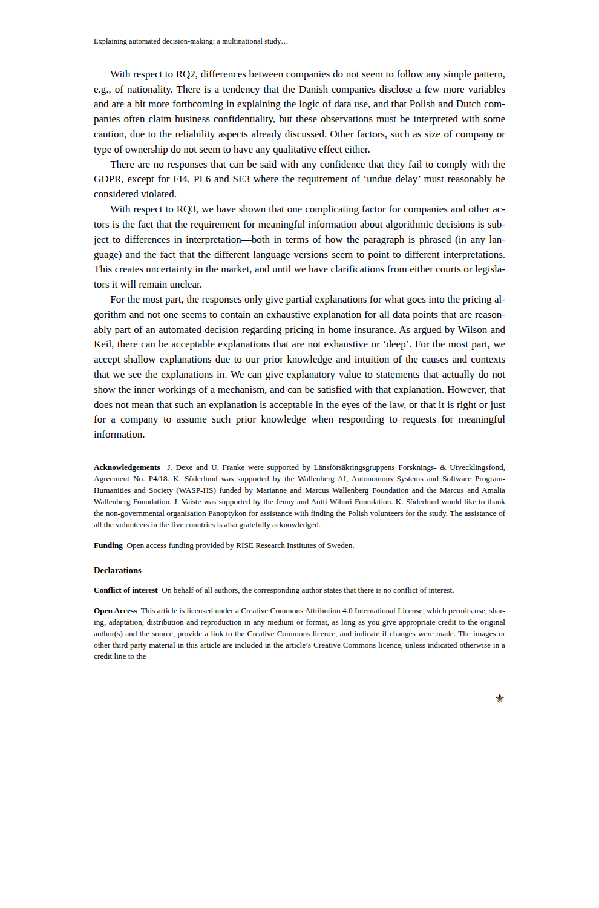Explaining automated decision-making: a multinational study…
With respect to RQ2, differences between companies do not seem to follow any simple pattern, e.g., of nationality. There is a tendency that the Danish companies disclose a few more variables and are a bit more forthcoming in explaining the logic of data use, and that Polish and Dutch companies often claim business confidentiality, but these observations must be interpreted with some caution, due to the reliability aspects already discussed. Other factors, such as size of company or type of ownership do not seem to have any qualitative effect either.
There are no responses that can be said with any confidence that they fail to comply with the GDPR, except for FI4, PL6 and SE3 where the requirement of ‘undue delay’ must reasonably be considered violated.
With respect to RQ3, we have shown that one complicating factor for companies and other actors is the fact that the requirement for meaningful information about algorithmic decisions is subject to differences in interpretation—both in terms of how the paragraph is phrased (in any language) and the fact that the different language versions seem to point to different interpretations. This creates uncertainty in the market, and until we have clarifications from either courts or legislators it will remain unclear.
For the most part, the responses only give partial explanations for what goes into the pricing algorithm and not one seems to contain an exhaustive explanation for all data points that are reasonably part of an automated decision regarding pricing in home insurance. As argued by Wilson and Keil, there can be acceptable explanations that are not exhaustive or ‘deep’. For the most part, we accept shallow explanations due to our prior knowledge and intuition of the causes and contexts that we see the explanations in. We can give explanatory value to statements that actually do not show the inner workings of a mechanism, and can be satisfied with that explanation. However, that does not mean that such an explanation is acceptable in the eyes of the law, or that it is right or just for a company to assume such prior knowledge when responding to requests for meaningful information.
Acknowledgements J. Dexe and U. Franke were supported by Länsförsäkringsgruppens Forsknings- & Utvecklingsfond, Agreement No. P4/18. K. Söderlund was supported by the Wallenberg AI, Autonomous Systems and Software Program-Humanities and Society (WASP-HS) funded by Marianne and Marcus Wallenberg Foundation and the Marcus and Amalia Wallenberg Foundation. J. Vaiste was supported by the Jenny and Antti Wihuri Foundation. K. Söderlund would like to thank the non-governmental organisation Panoptykon for assistance with finding the Polish volunteers for the study. The assistance of all the volunteers in the five countries is also gratefully acknowledged.
Funding Open access funding provided by RISE Research Institutes of Sweden.
Declarations
Conflict of interest On behalf of all authors, the corresponding author states that there is no conflict of interest.
Open Access This article is licensed under a Creative Commons Attribution 4.0 International License, which permits use, sharing, adaptation, distribution and reproduction in any medium or format, as long as you give appropriate credit to the original author(s) and the source, provide a link to the Creative Commons licence, and indicate if changes were made. The images or other third party material in this article are included in the article’s Creative Commons licence, unless indicated otherwise in a credit line to the
⚜